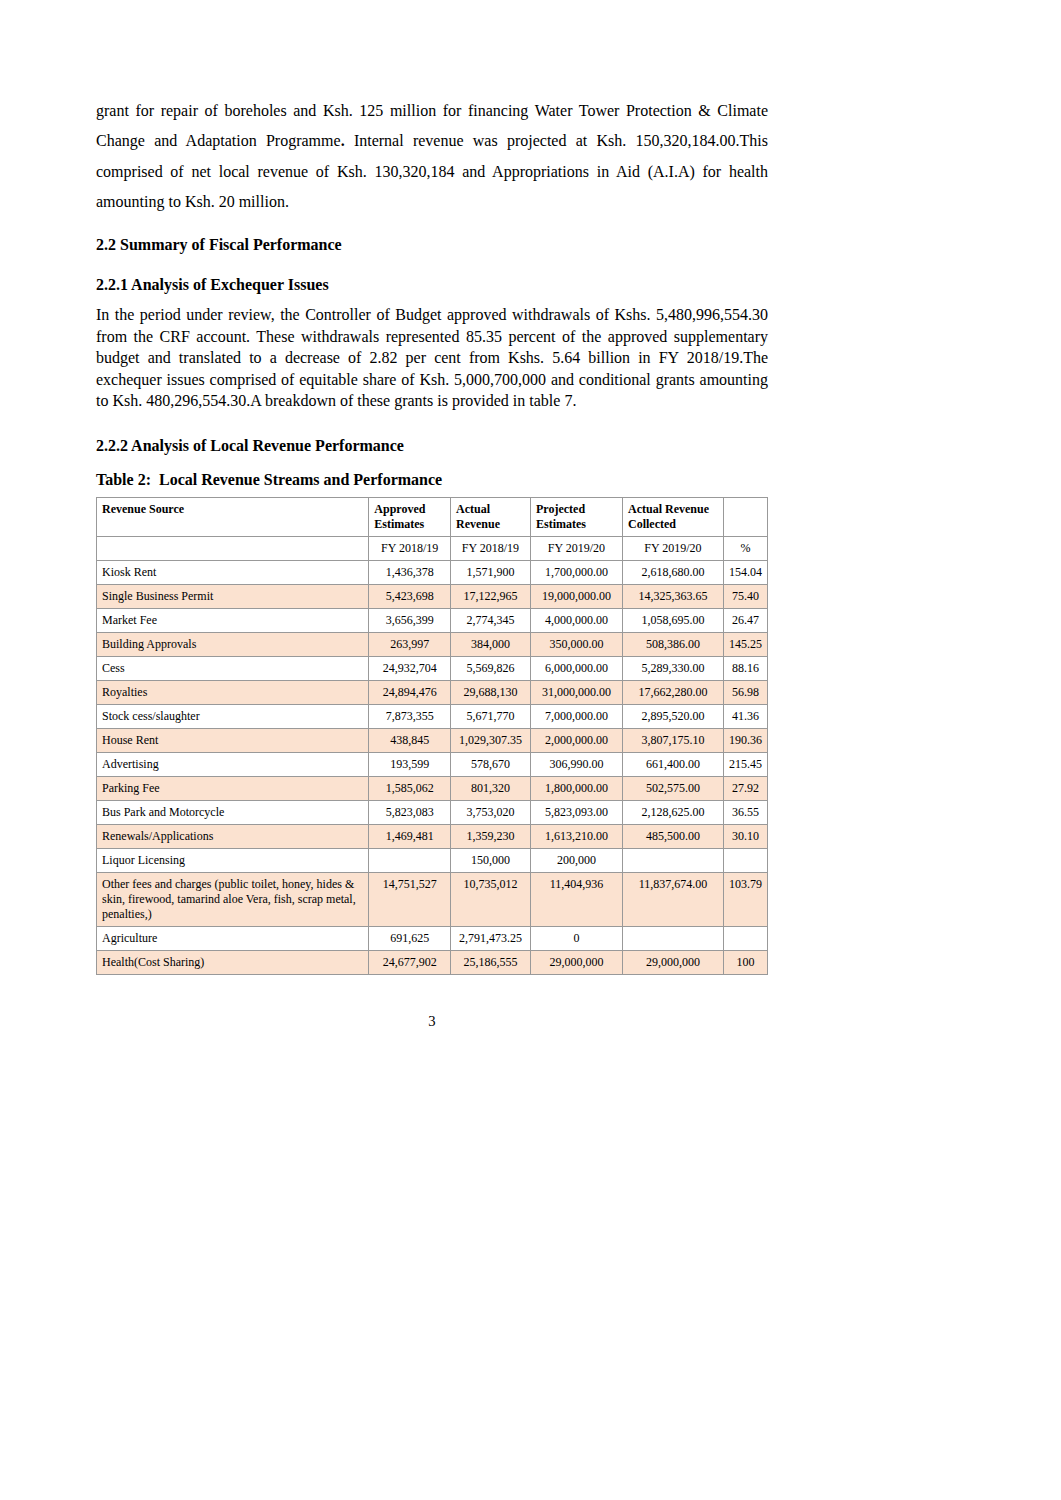grant for repair of boreholes and Ksh. 125 million for financing Water Tower Protection & Climate Change and Adaptation Programme. Internal revenue was projected at Ksh. 150,320,184.00.This comprised of net local revenue of Ksh. 130,320,184 and Appropriations in Aid (A.I.A) for health amounting to Ksh. 20 million.
2.2 Summary of Fiscal Performance
2.2.1 Analysis of Exchequer Issues
In the period under review, the Controller of Budget approved withdrawals of Kshs. 5,480,996,554.30 from the CRF account. These withdrawals represented 85.35 percent of the approved supplementary budget and translated to a decrease of 2.82 per cent from Kshs. 5.64 billion in FY 2018/19.The exchequer issues comprised of equitable share of Ksh. 5,000,700,000 and conditional grants amounting to Ksh. 480,296,554.30.A breakdown of these grants is provided in table 7.
2.2.2 Analysis of Local Revenue Performance
Table 2: Local Revenue Streams and Performance
| Revenue Source | Approved Estimates | Actual Revenue | Projected Estimates | Actual Revenue Collected | |
| --- | --- | --- | --- | --- | --- |
| | FY 2018/19 | FY 2018/19 | FY 2019/20 | FY 2019/20 | % |
| Kiosk Rent | 1,436,378 | 1,571,900 | 1,700,000.00 | 2,618,680.00 | 154.04 |
| Single Business Permit | 5,423,698 | 17,122,965 | 19,000,000.00 | 14,325,363.65 | 75.40 |
| Market Fee | 3,656,399 | 2,774,345 | 4,000,000.00 | 1,058,695.00 | 26.47 |
| Building Approvals | 263,997 | 384,000 | 350,000.00 | 508,386.00 | 145.25 |
| Cess | 24,932,704 | 5,569,826 | 6,000,000.00 | 5,289,330.00 | 88.16 |
| Royalties | 24,894,476 | 29,688,130 | 31,000,000.00 | 17,662,280.00 | 56.98 |
| Stock cess/slaughter | 7,873,355 | 5,671,770 | 7,000,000.00 | 2,895,520.00 | 41.36 |
| House Rent | 438,845 | 1,029,307.35 | 2,000,000.00 | 3,807,175.10 | 190.36 |
| Advertising | 193,599 | 578,670 | 306,990.00 | 661,400.00 | 215.45 |
| Parking Fee | 1,585,062 | 801,320 | 1,800,000.00 | 502,575.00 | 27.92 |
| Bus Park and Motorcycle | 5,823,083 | 3,753,020 | 5,823,093.00 | 2,128,625.00 | 36.55 |
| Renewals/Applications | 1,469,481 | 1,359,230 | 1,613,210.00 | 485,500.00 | 30.10 |
| Liquor Licensing | | 150,000 | 200,000 | | |
| Other fees and charges (public toilet, honey, hides & skin, firewood, tamarind aloe Vera, fish, scrap metal, penalties,) | 14,751,527 | 10,735,012 | 11,404,936 | 11,837,674.00 | 103.79 |
| Agriculture | 691,625 | 2,791,473.25 | 0 | | |
| Health(Cost Sharing) | 24,677,902 | 25,186,555 | 29,000,000 | 29,000,000 | 100 |
3